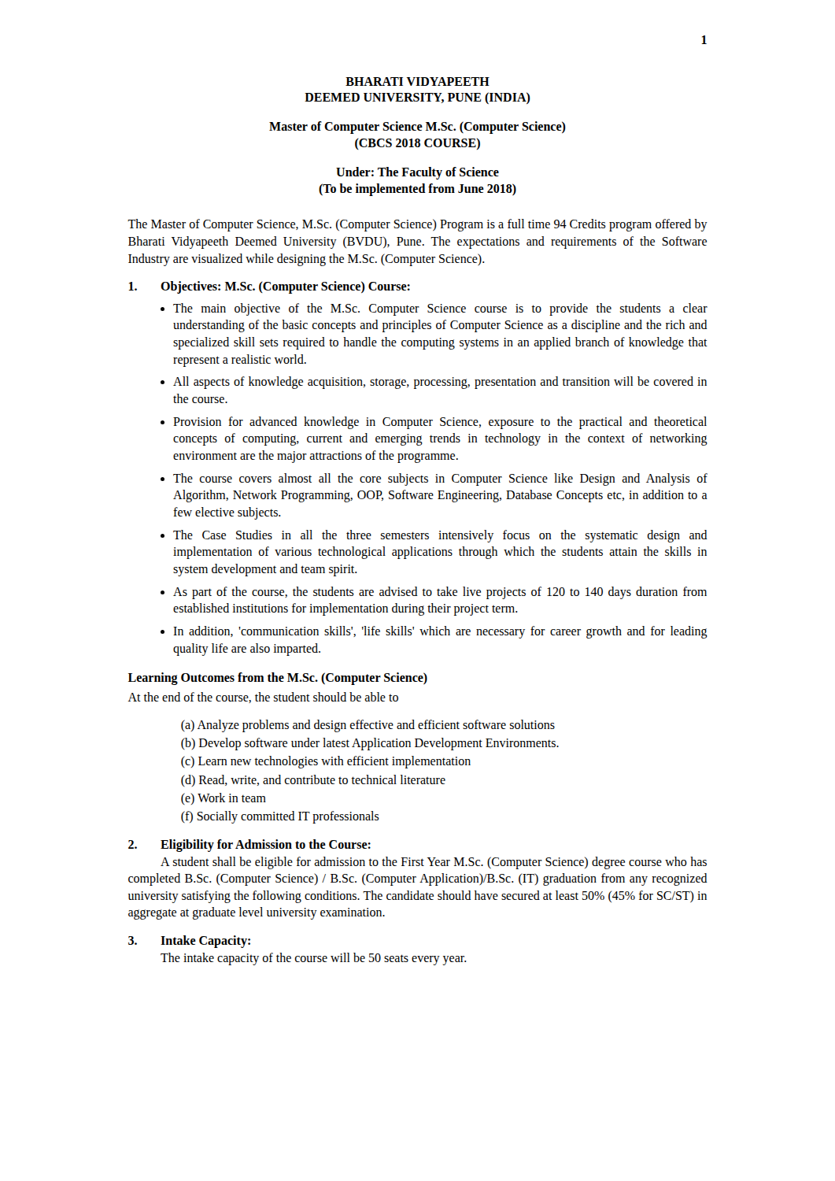1
Bharati Vidyapeeth
Deemed University, Pune (India)
Master of Computer Science M.Sc. (Computer Science)
(CBCS 2018 COURSE)
Under: The Faculty of Science
(To be implemented from June 2018)
The Master of Computer Science, M.Sc. (Computer Science) Program is a full time 94 Credits program offered by Bharati Vidyapeeth Deemed University (BVDU), Pune. The expectations and requirements of the Software Industry are visualized while designing the M.Sc. (Computer Science).
Objectives: M.Sc. (Computer Science) Course:
The main objective of the M.Sc. Computer Science course is to provide the students a clear understanding of the basic concepts and principles of Computer Science as a discipline and the rich and specialized skill sets required to handle the computing systems in an applied branch of knowledge that represent a realistic world.
All aspects of knowledge acquisition, storage, processing, presentation and transition will be covered in the course.
Provision for advanced knowledge in Computer Science, exposure to the practical and theoretical concepts of computing, current and emerging trends in technology in the context of networking environment are the major attractions of the programme.
The course covers almost all the core subjects in Computer Science like Design and Analysis of Algorithm, Network Programming, OOP, Software Engineering, Database Concepts etc, in addition to a few elective subjects.
The Case Studies in all the three semesters intensively focus on the systematic design and implementation of various technological applications through which the students attain the skills in system development and team spirit.
As part of the course, the students are advised to take live projects of 120 to 140 days duration from established institutions for implementation during their project term.
In addition, 'communication skills', 'life skills' which are necessary for career growth and for leading quality life are also imparted.
Learning Outcomes from the M.Sc. (Computer Science)
At the end of the course, the student should be able to
(a) Analyze problems and design effective and efficient software solutions
(b) Develop software under latest Application Development Environments.
(c) Learn new technologies with efficient implementation
(d) Read, write, and contribute to technical literature
(e) Work in team
(f) Socially committed IT professionals
Eligibility for Admission to the Course:
A student shall be eligible for admission to the First Year M.Sc. (Computer Science) degree course who has completed B.Sc. (Computer Science) / B.Sc. (Computer Application)/B.Sc. (IT) graduation from any recognized university satisfying the following conditions. The candidate should have secured at least 50% (45% for SC/ST) in aggregate at graduate level university examination.
Intake Capacity:
The intake capacity of the course will be 50 seats every year.